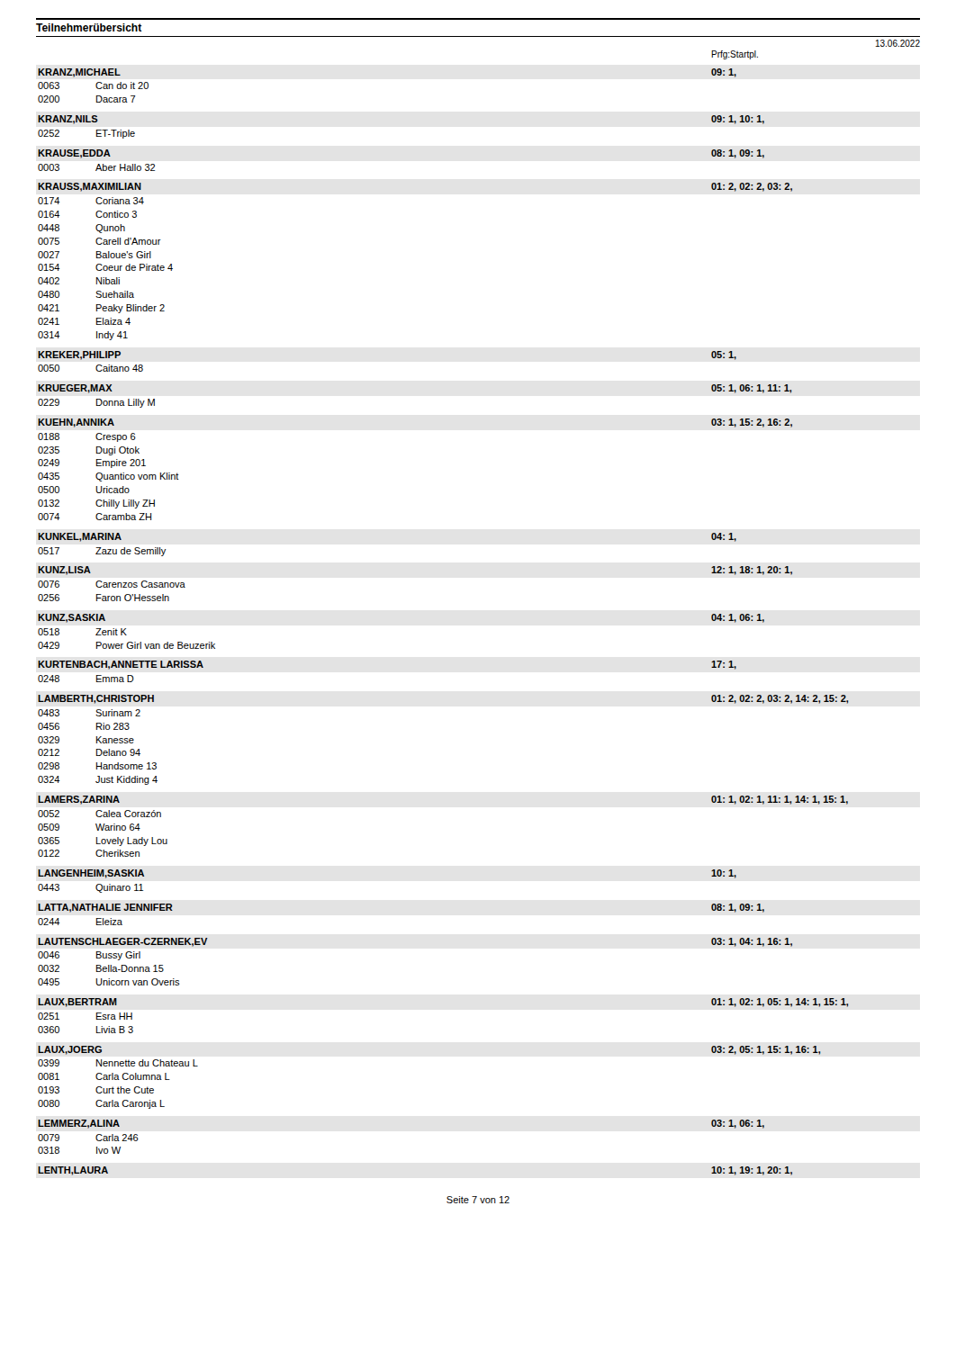Teilnehmerübersicht
13.06.2022
| | | Prfg:Startpl. |
| KRANZ,MICHAEL | 09: 1, |
| 0063 | Can do it 20 | |
| 0200 | Dacara 7 | |
| KRANZ,NILS | 09: 1, 10: 1, |
| 0252 | ET-Triple | |
| KRAUSE,EDDA | 08: 1, 09: 1, |
| 0003 | Aber Hallo 32 | |
| KRAUSS,MAXIMILIAN | 01: 2, 02: 2, 03: 2, |
| 0174 | Coriana 34 | |
| 0164 | Contico 3 | |
| 0448 | Qunoh | |
| 0075 | Carell d'Amour | |
| 0027 | Baloue's Girl | |
| 0154 | Coeur de Pirate 4 | |
| 0402 | Nibali | |
| 0480 | Suehaila | |
| 0421 | Peaky Blinder 2 | |
| 0241 | Elaiza 4 | |
| 0314 | Indy 41 | |
| KREKER,PHILIPP | 05: 1, |
| 0050 | Caitano 48 | |
| KRUEGER,MAX | 05: 1, 06: 1, 11: 1, |
| 0229 | Donna Lilly M | |
| KUEHN,ANNIKA | 03: 1, 15: 2, 16: 2, |
| 0188 | Crespo 6 | |
| 0235 | Dugi Otok | |
| 0249 | Empire 201 | |
| 0435 | Quantico vom Klint | |
| 0500 | Uricado | |
| 0132 | Chilly Lilly ZH | |
| 0074 | Caramba ZH | |
| KUNKEL,MARINA | 04: 1, |
| 0517 | Zazu de Semilly | |
| KUNZ,LISA | 12: 1, 18: 1, 20: 1, |
| 0076 | Carenzos Casanova | |
| 0256 | Faron O'Hesseln | |
| KUNZ,SASKIA | 04: 1, 06: 1, |
| 0518 | Zenit K | |
| 0429 | Power Girl van de Beuzerik | |
| KURTENBACH,ANNETTE LARISSA | 17: 1, |
| 0248 | Emma D | |
| LAMBERTH,CHRISTOPH | 01: 2, 02: 2, 03: 2, 14: 2, 15: 2, |
| 0483 | Surinam 2 | |
| 0456 | Rio 283 | |
| 0329 | Kanesse | |
| 0212 | Delano 94 | |
| 0298 | Handsome 13 | |
| 0324 | Just Kidding 4 | |
| LAMERS,ZARINA | 01: 1, 02: 1, 11: 1, 14: 1, 15: 1, |
| 0052 | Calea Corazón | |
| 0509 | Warino 64 | |
| 0365 | Lovely Lady Lou | |
| 0122 | Cheriksen | |
| LANGENHEIM,SASKIA | 10: 1, |
| 0443 | Quinaro 11 | |
| LATTA,NATHALIE JENNIFER | 08: 1, 09: 1, |
| 0244 | Eleiza | |
| LAUTENSCHLAEGER-CZERNEK,EV | 03: 1, 04: 1, 16: 1, |
| 0046 | Bussy Girl | |
| 0032 | Bella-Donna 15 | |
| 0495 | Unicorn van Overis | |
| LAUX,BERTRAM | 01: 1, 02: 1, 05: 1, 14: 1, 15: 1, |
| 0251 | Esra HH | |
| 0360 | Livia B 3 | |
| LAUX,JOERG | 03: 2, 05: 1, 15: 1, 16: 1, |
| 0399 | Nennette du Chateau L | |
| 0081 | Carla Columna L | |
| 0193 | Curt the Cute | |
| 0080 | Carla Caronja L | |
| LEMMERZ,ALINA | 03: 1, 06: 1, |
| 0079 | Carla 246 | |
| 0318 | Ivo W | |
| LENTH,LAURA | 10: 1, 19: 1, 20: 1, |
Seite 7 von 12